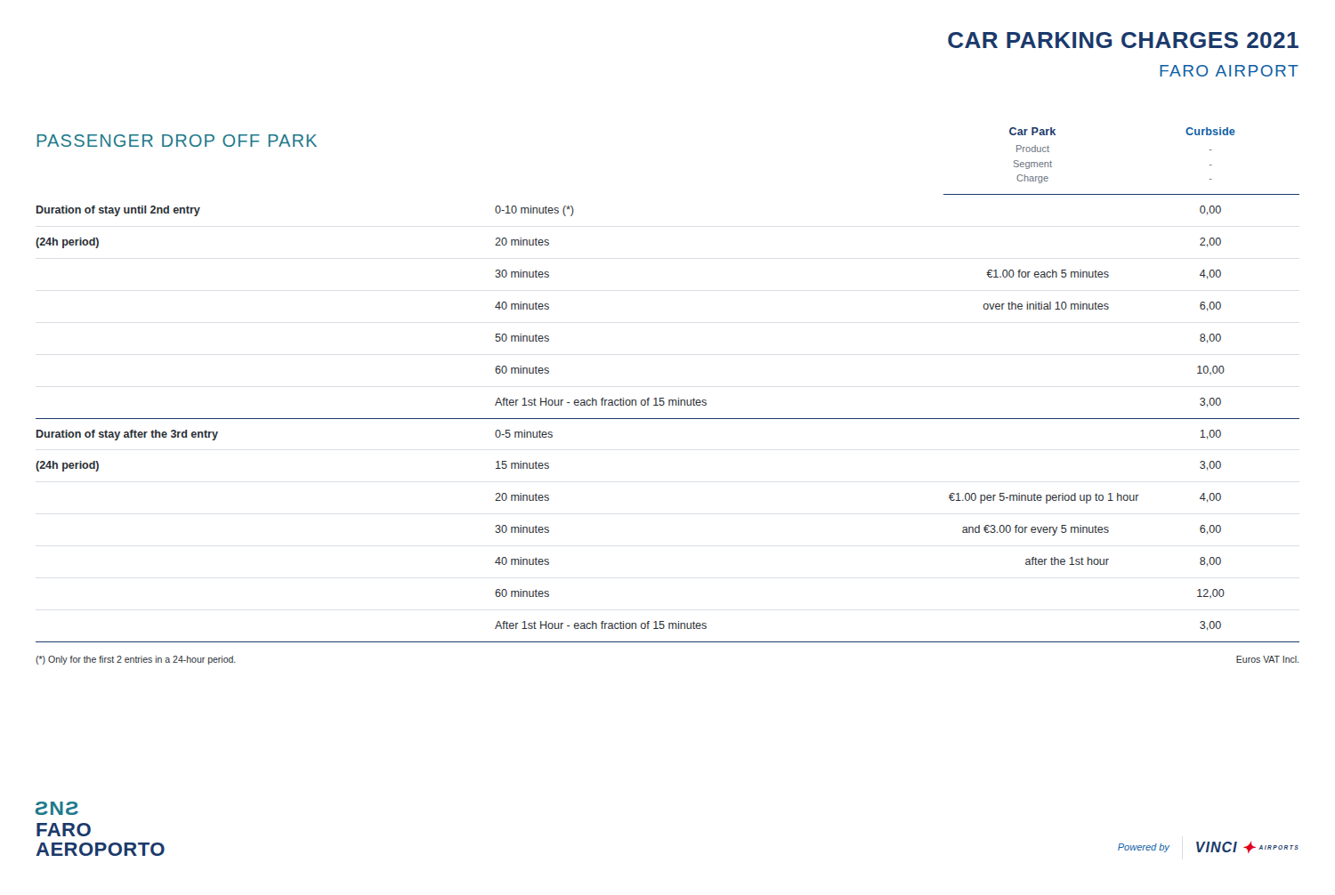Car Parking Charges 2021
Faro Airport
Passenger Drop Off Park
Car Park
Product
Segment
Charge
Curbside
-
-
-
| Duration of stay until 2nd entry | 0-10 minutes (*) | | 0,00 |
| (24h period) | 20 minutes | | 2,00 |
| | 30 minutes | €1.00 for each 5 minutes | 4,00 |
| | 40 minutes | over the initial 10 minutes | 6,00 |
| | 50 minutes | | 8,00 |
| | 60 minutes | | 10,00 |
| | After 1st Hour - each fraction of 15 minutes | | 3,00 |
| Duration of stay after the 3rd entry | 0-5 minutes | | 1,00 |
| (24h period) | 15 minutes | | 3,00 |
| | 20 minutes | €1.00 per 5-minute period up to 1 hour | 4,00 |
| | 30 minutes | and €3.00 for every 5 minutes | 6,00 |
| | 40 minutes | after the 1st hour | 8,00 |
| | 60 minutes | | 12,00 |
| | After 1st Hour - each fraction of 15 minutes | | 3,00 |
(*) Only for the first 2 entries in a 24-hour period.
Euros VAT Incl.
ƧNƧ
FARO
AEROPORTO
Powered by VINCI✦ AIRPORTS